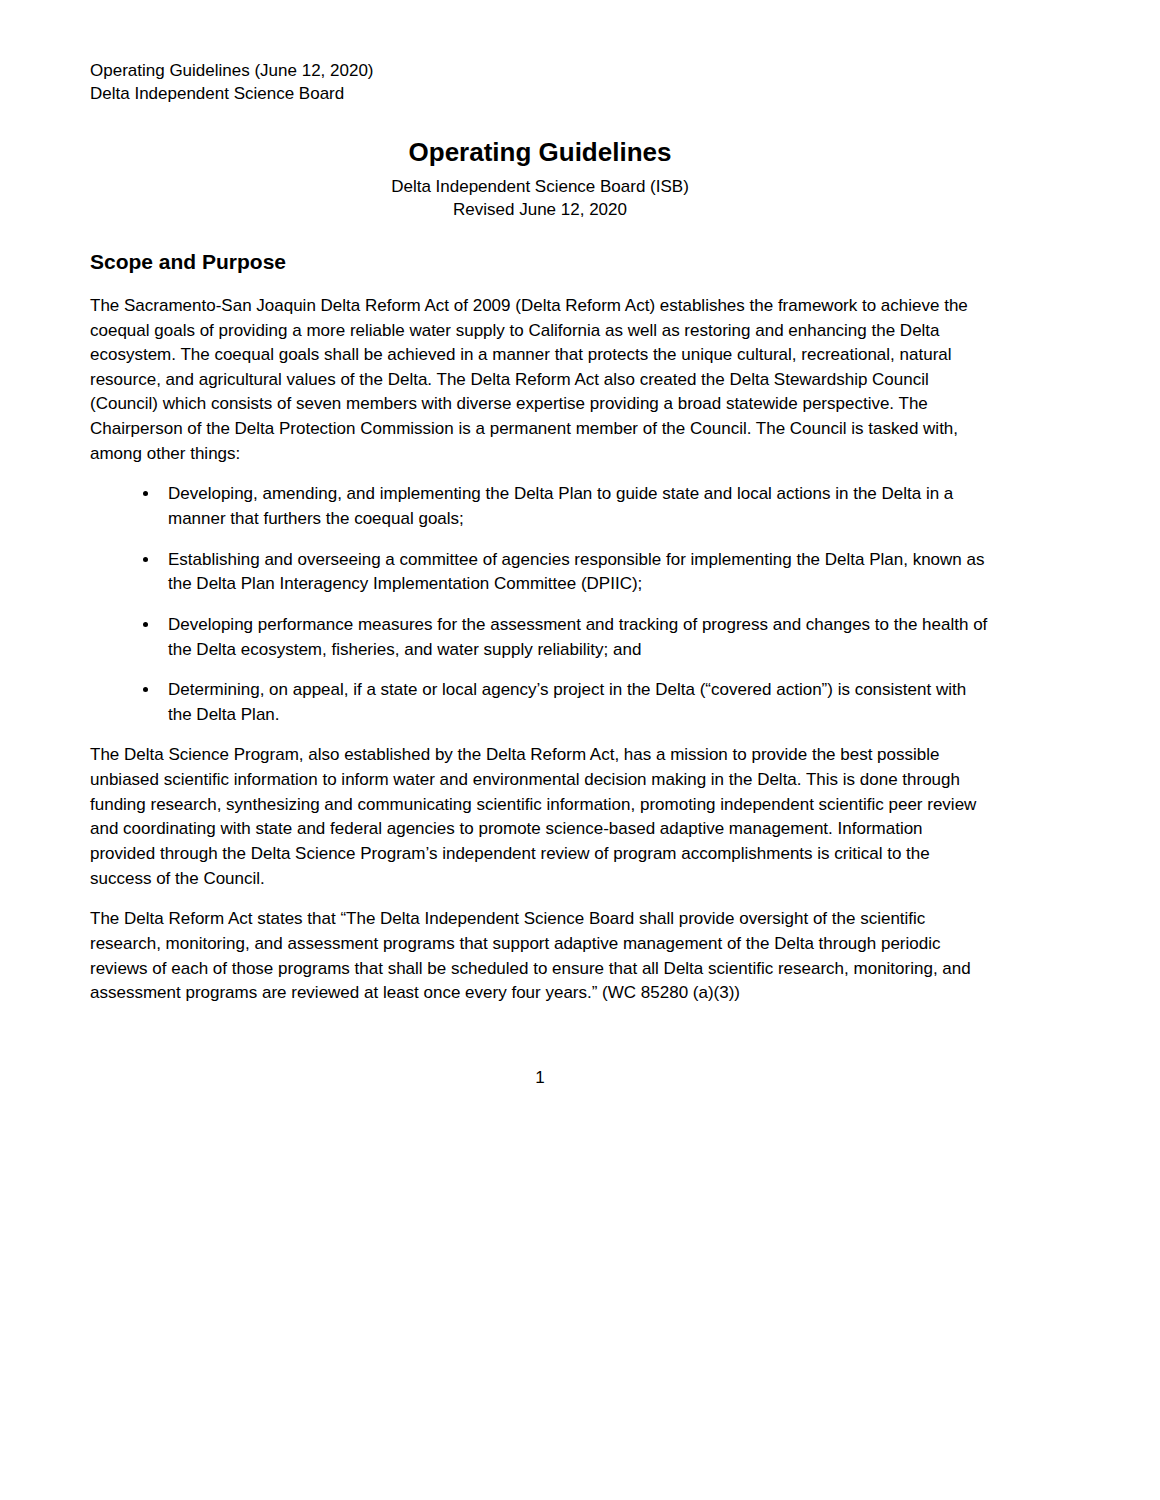Operating Guidelines (June 12, 2020)
Delta Independent Science Board
Operating Guidelines
Delta Independent Science Board (ISB)
Revised June 12, 2020
Scope and Purpose
The Sacramento-San Joaquin Delta Reform Act of 2009 (Delta Reform Act) establishes the framework to achieve the coequal goals of providing a more reliable water supply to California as well as restoring and enhancing the Delta ecosystem. The coequal goals shall be achieved in a manner that protects the unique cultural, recreational, natural resource, and agricultural values of the Delta. The Delta Reform Act also created the Delta Stewardship Council (Council) which consists of seven members with diverse expertise providing a broad statewide perspective. The Chairperson of the Delta Protection Commission is a permanent member of the Council. The Council is tasked with, among other things:
Developing, amending, and implementing the Delta Plan to guide state and local actions in the Delta in a manner that furthers the coequal goals;
Establishing and overseeing a committee of agencies responsible for implementing the Delta Plan, known as the Delta Plan Interagency Implementation Committee (DPIIC);
Developing performance measures for the assessment and tracking of progress and changes to the health of the Delta ecosystem, fisheries, and water supply reliability; and
Determining, on appeal, if a state or local agency’s project in the Delta (“covered action”) is consistent with the Delta Plan.
The Delta Science Program, also established by the Delta Reform Act, has a mission to provide the best possible unbiased scientific information to inform water and environmental decision making in the Delta. This is done through funding research, synthesizing and communicating scientific information, promoting independent scientific peer review and coordinating with state and federal agencies to promote science-based adaptive management. Information provided through the Delta Science Program’s independent review of program accomplishments is critical to the success of the Council.
The Delta Reform Act states that “The Delta Independent Science Board shall provide oversight of the scientific research, monitoring, and assessment programs that support adaptive management of the Delta through periodic reviews of each of those programs that shall be scheduled to ensure that all Delta scientific research, monitoring, and assessment programs are reviewed at least once every four years.” (WC 85280 (a)(3))
1